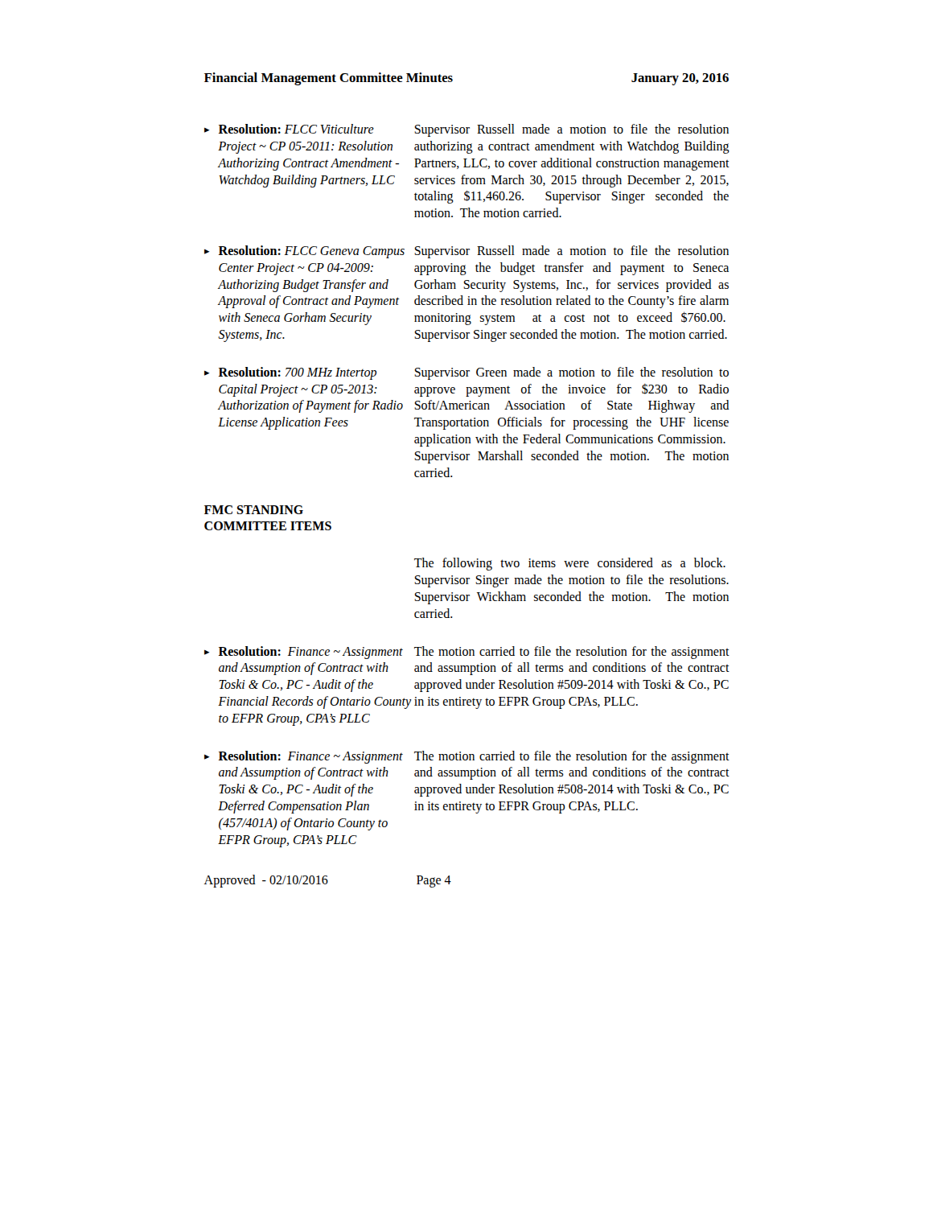Financial Management Committee Minutes January 20, 2016
| ▸ Resolution: FLCC Viticulture Project ~ CP 05-2011: Resolution Authorizing Contract Amendment - Watchdog Building Partners, LLC | Supervisor Russell made a motion to file the resolution authorizing a contract amendment with Watchdog Building Partners, LLC, to cover additional construction management services from March 30, 2015 through December 2, 2015, totaling $11,460.26. Supervisor Singer seconded the motion. The motion carried. |
| ▸ Resolution: FLCC Geneva Campus Center Project ~ CP 04-2009: Authorizing Budget Transfer and Approval of Contract and Payment with Seneca Gorham Security Systems, Inc. | Supervisor Russell made a motion to file the resolution approving the budget transfer and payment to Seneca Gorham Security Systems, Inc., for services provided as described in the resolution related to the County’s fire alarm monitoring system at a cost not to exceed $760.00. Supervisor Singer seconded the motion. The motion carried. |
| ▸ Resolution: 700 MHz Intertop Capital Project ~ CP 05-2013: Authorization of Payment for Radio License Application Fees | Supervisor Green made a motion to file the resolution to approve payment of the invoice for $230 to Radio Soft/American Association of State Highway and Transportation Officials for processing the UHF license application with the Federal Communications Commission. Supervisor Marshall seconded the motion. The motion carried. |
| FMC STANDING COMMITTEE ITEMS | |
| | The following two items were considered as a block. Supervisor Singer made the motion to file the resolutions. Supervisor Wickham seconded the motion. The motion carried. |
| ▸ Resolution: Finance ~ Assignment and Assumption of Contract with Toski & Co., PC - Audit of the Financial Records of Ontario County to EFPR Group, CPA’s PLLC | The motion carried to file the resolution for the assignment and assumption of all terms and conditions of the contract approved under Resolution #509-2014 with Toski & Co., PC in its entirety to EFPR Group CPAs, PLLC. |
| ▸ Resolution: Finance ~ Assignment and Assumption of Contract with Toski & Co., PC - Audit of the Deferred Compensation Plan (457/401A) of Ontario County to EFPR Group, CPA’s PLLC | The motion carried to file the resolution for the assignment and assumption of all terms and conditions of the contract approved under Resolution #508-2014 with Toski & Co., PC in its entirety to EFPR Group CPAs, PLLC. |
Approved - 02/10/2016 Page 4